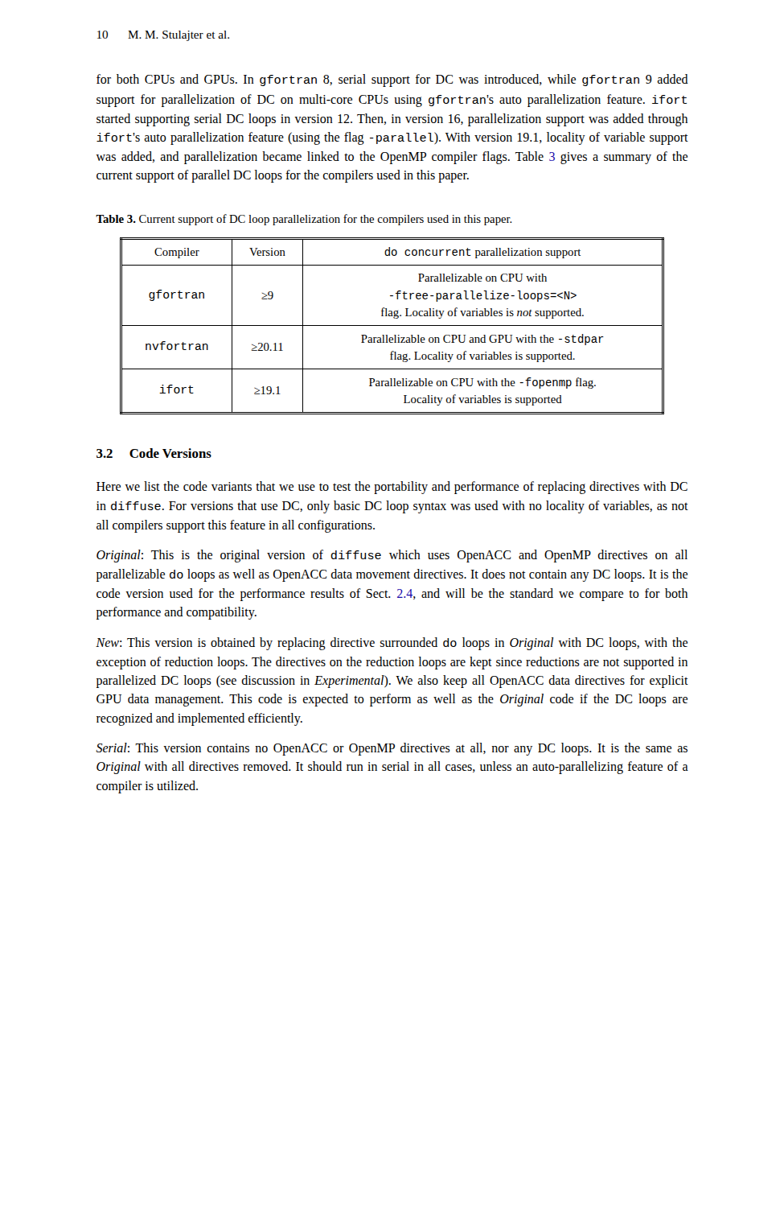10 M. M. Stulajter et al.
for both CPUs and GPUs. In gfortran 8, serial support for DC was introduced, while gfortran 9 added support for parallelization of DC on multi-core CPUs using gfortran's auto parallelization feature. ifort started supporting serial DC loops in version 12. Then, in version 16, parallelization support was added through ifort's auto parallelization feature (using the flag -parallel). With version 19.1, locality of variable support was added, and parallelization became linked to the OpenMP compiler flags. Table 3 gives a summary of the current support of parallel DC loops for the compilers used in this paper.
Table 3. Current support of DC loop parallelization for the compilers used in this paper.
| Compiler | Version | do concurrent parallelization support |
| --- | --- | --- |
| gfortran | ≥9 | Parallelizable on CPU with -ftree-parallelize-loops=<N> flag. Locality of variables is not supported. |
| nvfortran | ≥20.11 | Parallelizable on CPU and GPU with the -stdpar flag. Locality of variables is supported. |
| ifort | ≥19.1 | Parallelizable on CPU with the -fopenmp flag. Locality of variables is supported |
3.2 Code Versions
Here we list the code variants that we use to test the portability and performance of replacing directives with DC in diffuse. For versions that use DC, only basic DC loop syntax was used with no locality of variables, as not all compilers support this feature in all configurations.
Original: This is the original version of diffuse which uses OpenACC and OpenMP directives on all parallelizable do loops as well as OpenACC data movement directives. It does not contain any DC loops. It is the code version used for the performance results of Sect. 2.4, and will be the standard we compare to for both performance and compatibility.
New: This version is obtained by replacing directive surrounded do loops in Original with DC loops, with the exception of reduction loops. The directives on the reduction loops are kept since reductions are not supported in parallelized DC loops (see discussion in Experimental). We also keep all OpenACC data directives for explicit GPU data management. This code is expected to perform as well as the Original code if the DC loops are recognized and implemented efficiently.
Serial: This version contains no OpenACC or OpenMP directives at all, nor any DC loops. It is the same as Original with all directives removed. It should run in serial in all cases, unless an auto-parallelizing feature of a compiler is utilized.